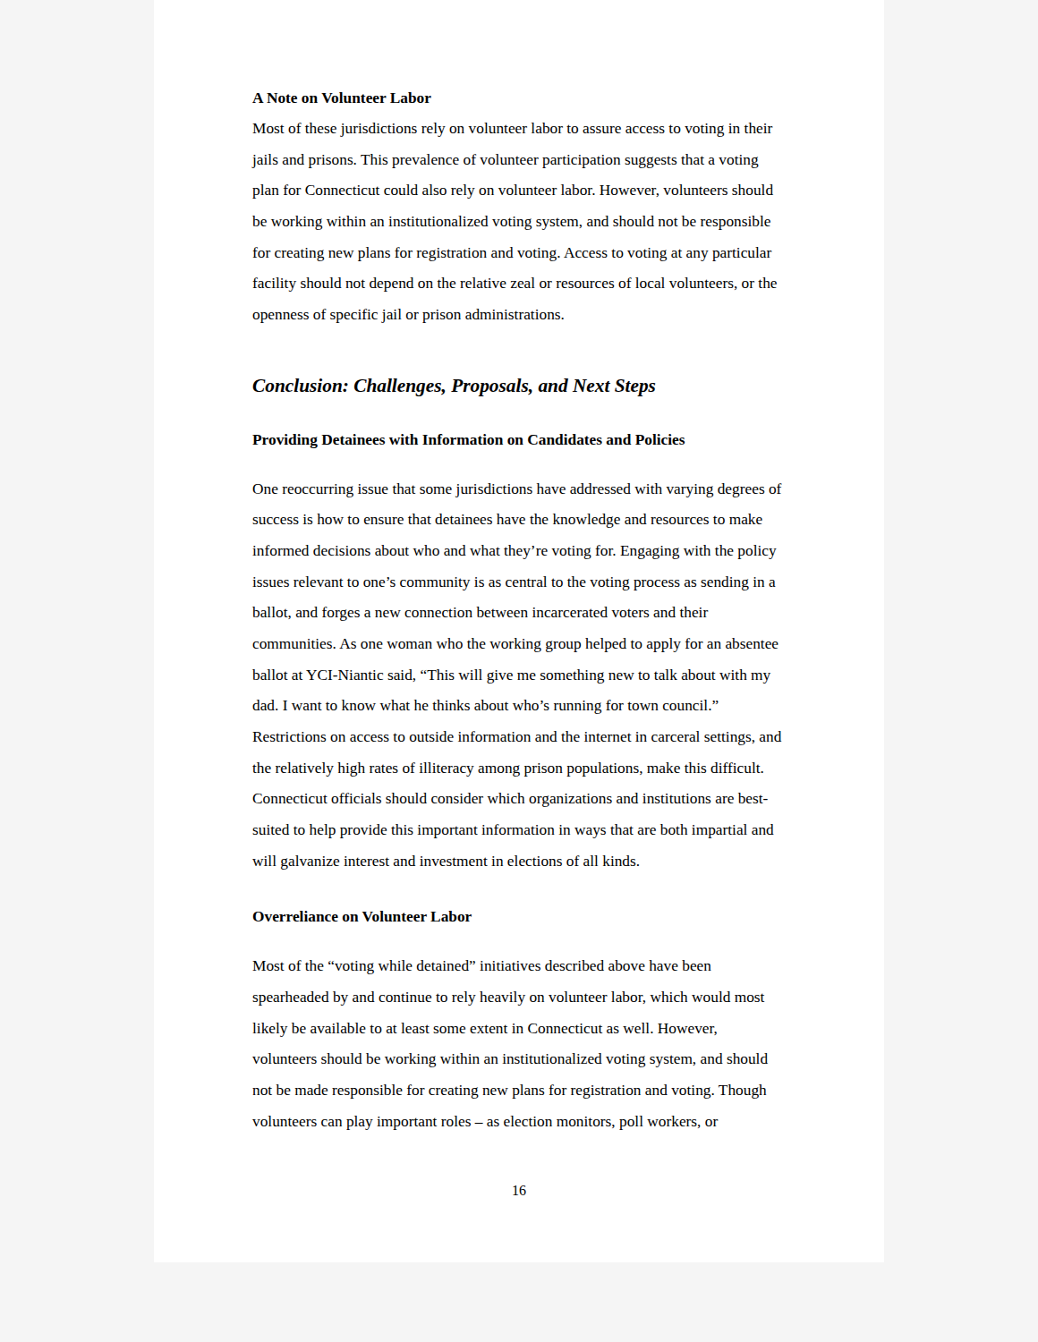A Note on Volunteer Labor
Most of these jurisdictions rely on volunteer labor to assure access to voting in their jails and prisons. This prevalence of volunteer participation suggests that a voting plan for Connecticut could also rely on volunteer labor. However, volunteers should be working within an institutionalized voting system, and should not be responsible for creating new plans for registration and voting. Access to voting at any particular facility should not depend on the relative zeal or resources of local volunteers, or the openness of specific jail or prison administrations.
Conclusion: Challenges, Proposals, and Next Steps
Providing Detainees with Information on Candidates and Policies
One reoccurring issue that some jurisdictions have addressed with varying degrees of success is how to ensure that detainees have the knowledge and resources to make informed decisions about who and what they’re voting for. Engaging with the policy issues relevant to one’s community is as central to the voting process as sending in a ballot, and forges a new connection between incarcerated voters and their communities. As one woman who the working group helped to apply for an absentee ballot at YCI-Niantic said, “This will give me something new to talk about with my dad. I want to know what he thinks about who’s running for town council.” Restrictions on access to outside information and the internet in carceral settings, and the relatively high rates of illiteracy among prison populations, make this difficult. Connecticut officials should consider which organizations and institutions are best-suited to help provide this important information in ways that are both impartial and will galvanize interest and investment in elections of all kinds.
Overreliance on Volunteer Labor
Most of the “voting while detained” initiatives described above have been spearheaded by and continue to rely heavily on volunteer labor, which would most likely be available to at least some extent in Connecticut as well. However, volunteers should be working within an institutionalized voting system, and should not be made responsible for creating new plans for registration and voting. Though volunteers can play important roles – as election monitors, poll workers, or
16